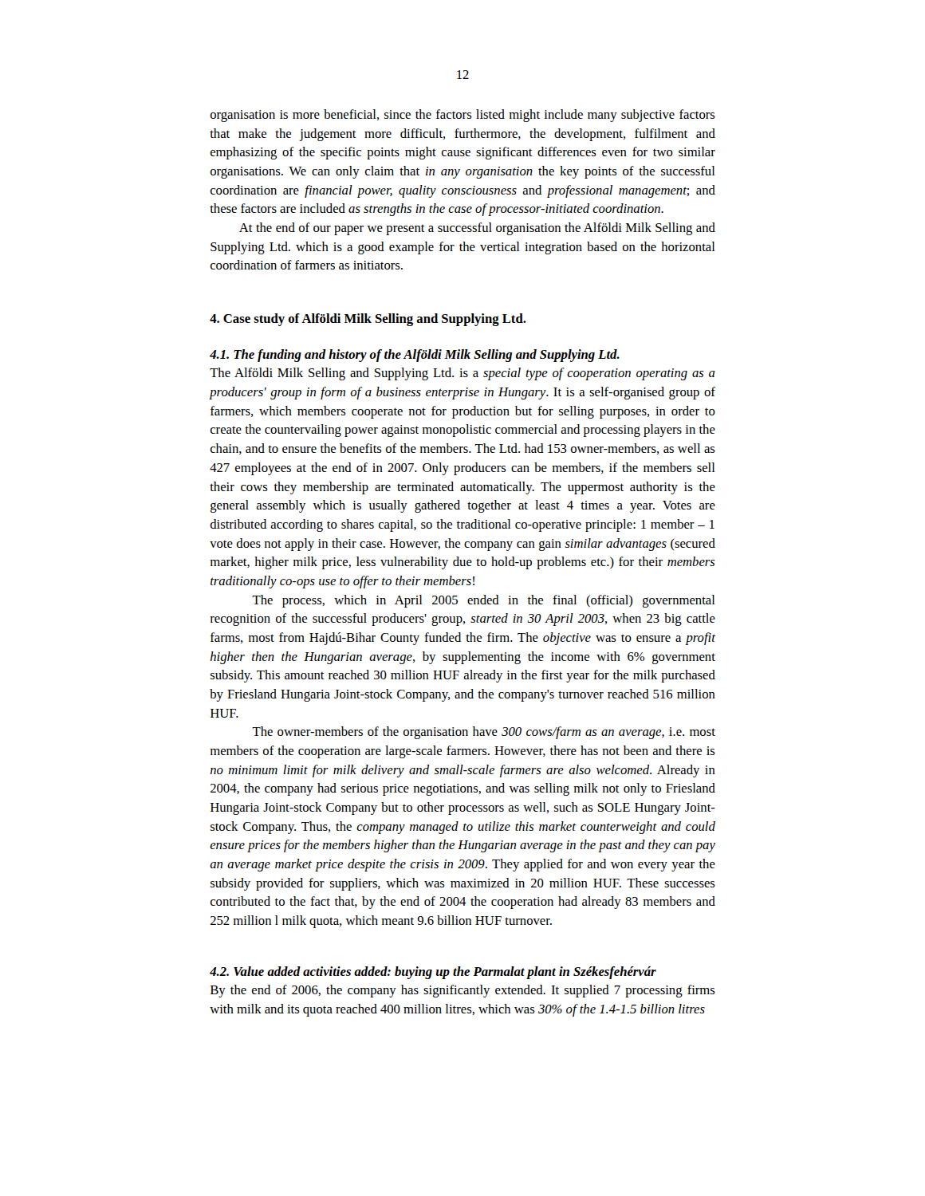12
organisation is more beneficial, since the factors listed might include many subjective factors that make the judgement more difficult, furthermore, the development, fulfilment and emphasizing of the specific points might cause significant differences even for two similar organisations. We can only claim that in any organisation the key points of the successful coordination are financial power, quality consciousness and professional management; and these factors are included as strengths in the case of processor-initiated coordination.
At the end of our paper we present a successful organisation the Alföldi Milk Selling and Supplying Ltd. which is a good example for the vertical integration based on the horizontal coordination of farmers as initiators.
4. Case study of Alföldi Milk Selling and Supplying Ltd.
4.1. The funding and history of the Alföldi Milk Selling and Supplying Ltd.
The Alföldi Milk Selling and Supplying Ltd. is a special type of cooperation operating as a producers' group in form of a business enterprise in Hungary. It is a self-organised group of farmers, which members cooperate not for production but for selling purposes, in order to create the countervailing power against monopolistic commercial and processing players in the chain, and to ensure the benefits of the members. The Ltd. had 153 owner-members, as well as 427 employees at the end of in 2007. Only producers can be members, if the members sell their cows they membership are terminated automatically. The uppermost authority is the general assembly which is usually gathered together at least 4 times a year. Votes are distributed according to shares capital, so the traditional co-operative principle: 1 member – 1 vote does not apply in their case. However, the company can gain similar advantages (secured market, higher milk price, less vulnerability due to hold-up problems etc.) for their members traditionally co-ops use to offer to their members!
The process, which in April 2005 ended in the final (official) governmental recognition of the successful producers' group, started in 30 April 2003, when 23 big cattle farms, most from Hajdú-Bihar County funded the firm. The objective was to ensure a profit higher then the Hungarian average, by supplementing the income with 6% government subsidy. This amount reached 30 million HUF already in the first year for the milk purchased by Friesland Hungaria Joint-stock Company, and the company's turnover reached 516 million HUF.
The owner-members of the organisation have 300 cows/farm as an average, i.e. most members of the cooperation are large-scale farmers. However, there has not been and there is no minimum limit for milk delivery and small-scale farmers are also welcomed. Already in 2004, the company had serious price negotiations, and was selling milk not only to Friesland Hungaria Joint-stock Company but to other processors as well, such as SOLE Hungary Joint-stock Company. Thus, the company managed to utilize this market counterweight and could ensure prices for the members higher than the Hungarian average in the past and they can pay an average market price despite the crisis in 2009. They applied for and won every year the subsidy provided for suppliers, which was maximized in 20 million HUF. These successes contributed to the fact that, by the end of 2004 the cooperation had already 83 members and 252 million l milk quota, which meant 9.6 billion HUF turnover.
4.2. Value added activities added: buying up the Parmalat plant in Székesfehérvár
By the end of 2006, the company has significantly extended. It supplied 7 processing firms with milk and its quota reached 400 million litres, which was 30% of the 1.4-1.5 billion litres